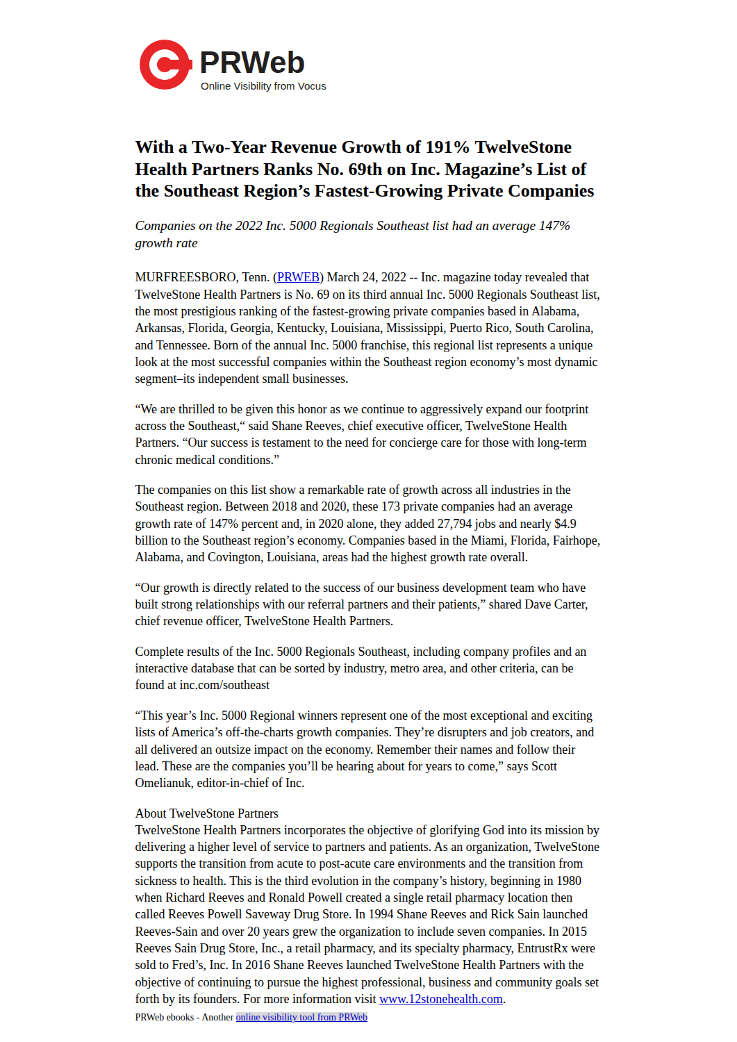PRWeb Online Visibility from Vocus
With a Two-Year Revenue Growth of 191% TwelveStone Health Partners Ranks No. 69th on Inc. Magazine’s List of the Southeast Region’s Fastest-Growing Private Companies
Companies on the 2022 Inc. 5000 Regionals Southeast list had an average 147% growth rate
MURFREESBORO, Tenn. (PRWEB) March 24, 2022 -- Inc. magazine today revealed that TwelveStone Health Partners is No. 69 on its third annual Inc. 5000 Regionals Southeast list, the most prestigious ranking of the fastest-growing private companies based in Alabama, Arkansas, Florida, Georgia, Kentucky, Louisiana, Mississippi, Puerto Rico, South Carolina, and Tennessee. Born of the annual Inc. 5000 franchise, this regional list represents a unique look at the most successful companies within the Southeast region economy’s most dynamic segment–its independent small businesses.
“We are thrilled to be given this honor as we continue to aggressively expand our footprint across the Southeast,“ said Shane Reeves, chief executive officer, TwelveStone Health Partners. “Our success is testament to the need for concierge care for those with long-term chronic medical conditions.”
The companies on this list show a remarkable rate of growth across all industries in the Southeast region. Between 2018 and 2020, these 173 private companies had an average growth rate of 147% percent and, in 2020 alone, they added 27,794 jobs and nearly $4.9 billion to the Southeast region’s economy. Companies based in the Miami, Florida, Fairhope, Alabama, and Covington, Louisiana, areas had the highest growth rate overall.
“Our growth is directly related to the success of our business development team who have built strong relationships with our referral partners and their patients,” shared Dave Carter, chief revenue officer, TwelveStone Health Partners.
Complete results of the Inc. 5000 Regionals Southeast, including company profiles and an interactive database that can be sorted by industry, metro area, and other criteria, can be found at inc.com/southeast
“This year’s Inc. 5000 Regional winners represent one of the most exceptional and exciting lists of America’s off-the-charts growth companies. They’re disrupters and job creators, and all delivered an outsize impact on the economy. Remember their names and follow their lead. These are the companies you’ll be hearing about for years to come,” says Scott Omelianuk, editor-in-chief of Inc.
About TwelveStone Partners
TwelveStone Health Partners incorporates the objective of glorifying God into its mission by delivering a higher level of service to partners and patients. As an organization, TwelveStone supports the transition from acute to post-acute care environments and the transition from sickness to health. This is the third evolution in the company’s history, beginning in 1980 when Richard Reeves and Ronald Powell created a single retail pharmacy location then called Reeves Powell Saveway Drug Store. In 1994 Shane Reeves and Rick Sain launched Reeves-Sain and over 20 years grew the organization to include seven companies. In 2015 Reeves Sain Drug Store, Inc., a retail pharmacy, and its specialty pharmacy, EntrustRx were sold to Fred’s, Inc. In 2016 Shane Reeves launched TwelveStone Health Partners with the objective of continuing to pursue the highest professional, business and community goals set forth by its founders. For more information visit www.12stonehealth.com.
PRWeb ebooks - Another online visibility tool from PRWeb